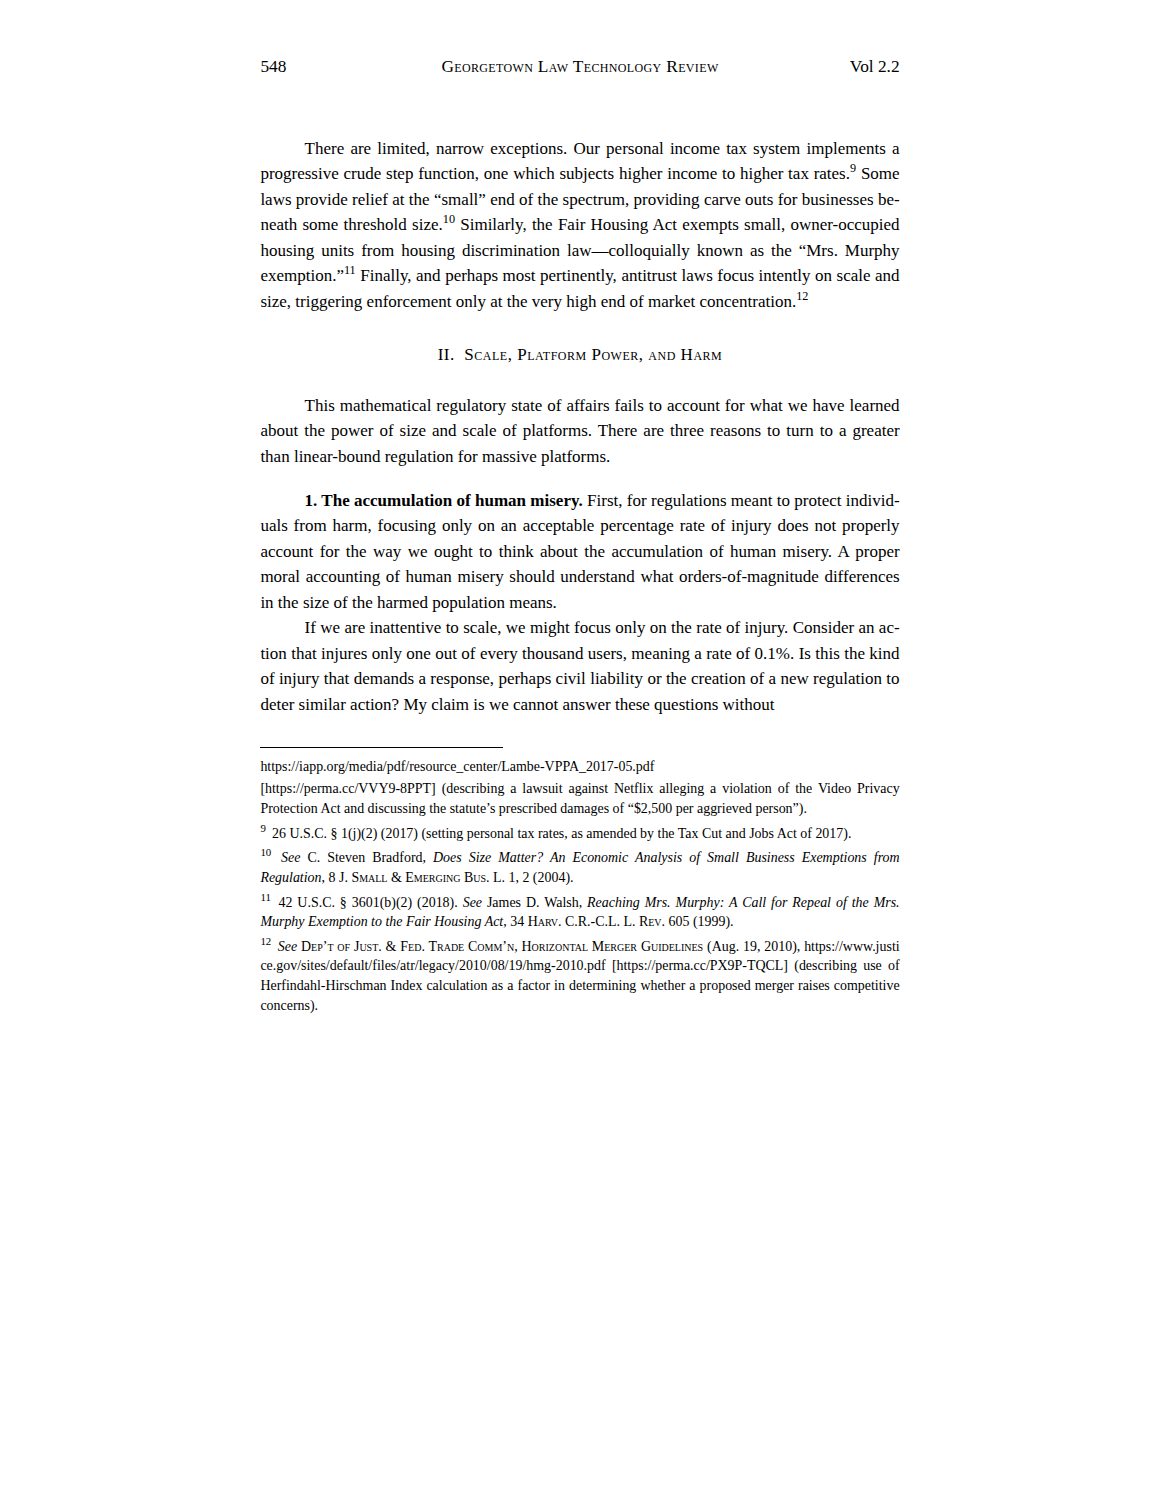548 Georgetown Law Technology Review Vol 2.2
There are limited, narrow exceptions. Our personal income tax system implements a progressive crude step function, one which subjects higher income to higher tax rates.9 Some laws provide relief at the “small” end of the spectrum, providing carve outs for businesses beneath some threshold size.10 Similarly, the Fair Housing Act exempts small, owner-occupied housing units from housing discrimination law—colloquially known as the “Mrs. Murphy exemption.”11 Finally, and perhaps most pertinently, antitrust laws focus intently on scale and size, triggering enforcement only at the very high end of market concentration.12
II. Scale, Platform Power, and Harm
This mathematical regulatory state of affairs fails to account for what we have learned about the power of size and scale of platforms. There are three reasons to turn to a greater than linear-bound regulation for massive platforms.
1. The accumulation of human misery. First, for regulations meant to protect individuals from harm, focusing only on an acceptable percentage rate of injury does not properly account for the way we ought to think about the accumulation of human misery. A proper moral accounting of human misery should understand what orders-of-magnitude differences in the size of the harmed population means.
If we are inattentive to scale, we might focus only on the rate of injury. Consider an action that injures only one out of every thousand users, meaning a rate of 0.1%. Is this the kind of injury that demands a response, perhaps civil liability or the creation of a new regulation to deter similar action? My claim is we cannot answer these questions without
https://iapp.org/media/pdf/resource_center/Lambe-VPPA_2017-05.pdf
[https://perma.cc/VVY9-8PPT] (describing a lawsuit against Netflix alleging a violation of the Video Privacy Protection Act and discussing the statute’s prescribed damages of “$2,500 per aggrieved person”).
9 26 U.S.C. § 1(j)(2) (2017) (setting personal tax rates, as amended by the Tax Cut and Jobs Act of 2017).
10 See C. Steven Bradford, Does Size Matter? An Economic Analysis of Small Business Exemptions from Regulation, 8 J. Small & Emerging Bus. L. 1, 2 (2004).
11 42 U.S.C. § 3601(b)(2) (2018). See James D. Walsh, Reaching Mrs. Murphy: A Call for Repeal of the Mrs. Murphy Exemption to the Fair Housing Act, 34 Harv. C.R.-C.L. L. Rev. 605 (1999).
12 See Dep’t of Just. & Fed. Trade Comm’n, Horizontal Merger Guidelines (Aug. 19, 2010), https://www.justice.gov/sites/default/files/atr/legacy/2010/08/19/hmg-2010.pdf [https://perma.cc/PX9P-TQCL] (describing use of Herfindahl-Hirschman Index calculation as a factor in determining whether a proposed merger raises competitive concerns).